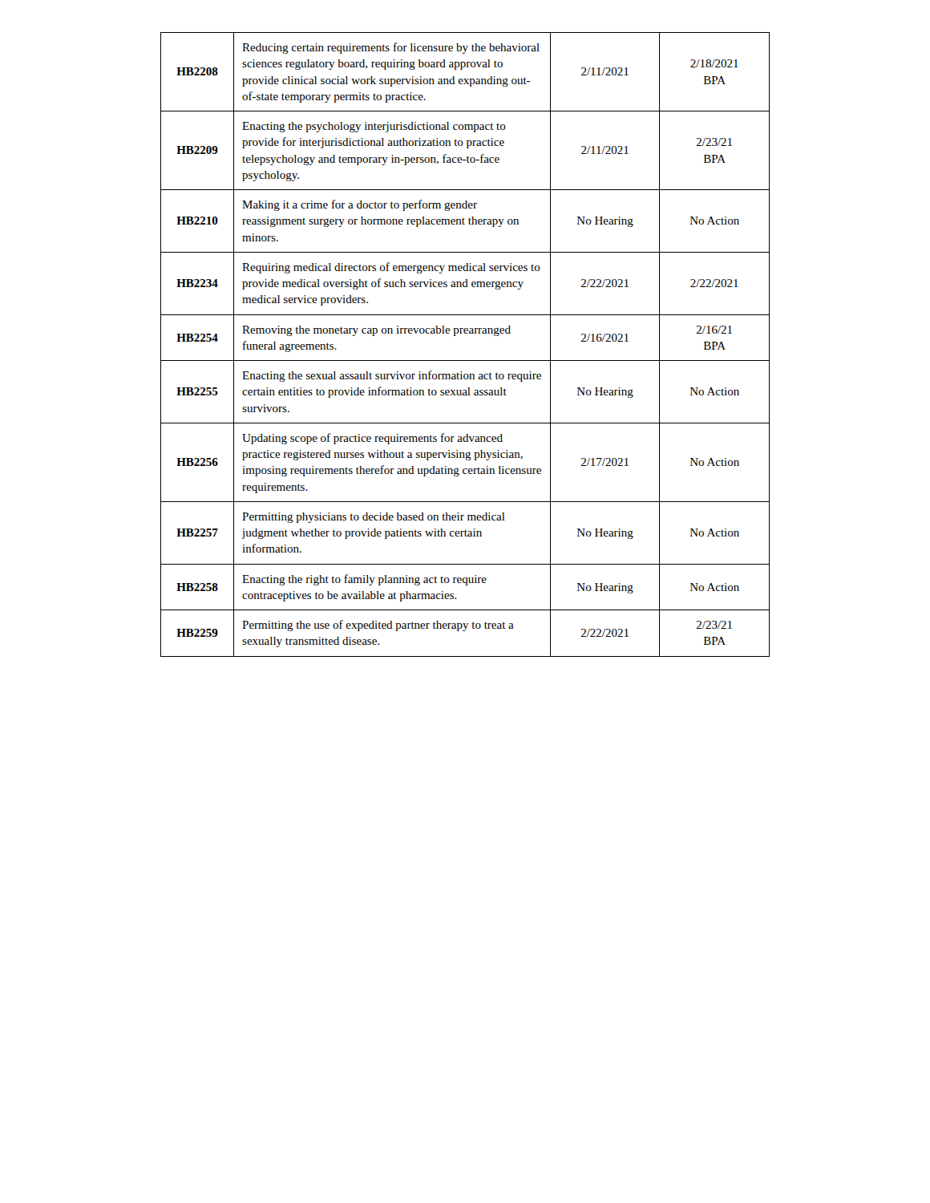| HB2208 | Reducing certain requirements for licensure by the behavioral sciences regulatory board, requiring board approval to provide clinical social work supervision and expanding out-of-state temporary permits to practice. | 2/11/2021 | 2/18/2021 BPA |
| HB2209 | Enacting the psychology interjurisdictional compact to provide for interjurisdictional authorization to practice telepsychology and temporary in-person, face-to-face psychology. | 2/11/2021 | 2/23/21 BPA |
| HB2210 | Making it a crime for a doctor to perform gender reassignment surgery or hormone replacement therapy on minors. | No Hearing | No Action |
| HB2234 | Requiring medical directors of emergency medical services to provide medical oversight of such services and emergency medical service providers. | 2/22/2021 | 2/22/2021 |
| HB2254 | Removing the monetary cap on irrevocable prearranged funeral agreements. | 2/16/2021 | 2/16/21 BPA |
| HB2255 | Enacting the sexual assault survivor information act to require certain entities to provide information to sexual assault survivors. | No Hearing | No Action |
| HB2256 | Updating scope of practice requirements for advanced practice registered nurses without a supervising physician, imposing requirements therefor and updating certain licensure requirements. | 2/17/2021 | No Action |
| HB2257 | Permitting physicians to decide based on their medical judgment whether to provide patients with certain information. | No Hearing | No Action |
| HB2258 | Enacting the right to family planning act to require contraceptives to be available at pharmacies. | No Hearing | No Action |
| HB2259 | Permitting the use of expedited partner therapy to treat a sexually transmitted disease. | 2/22/2021 | 2/23/21 BPA |